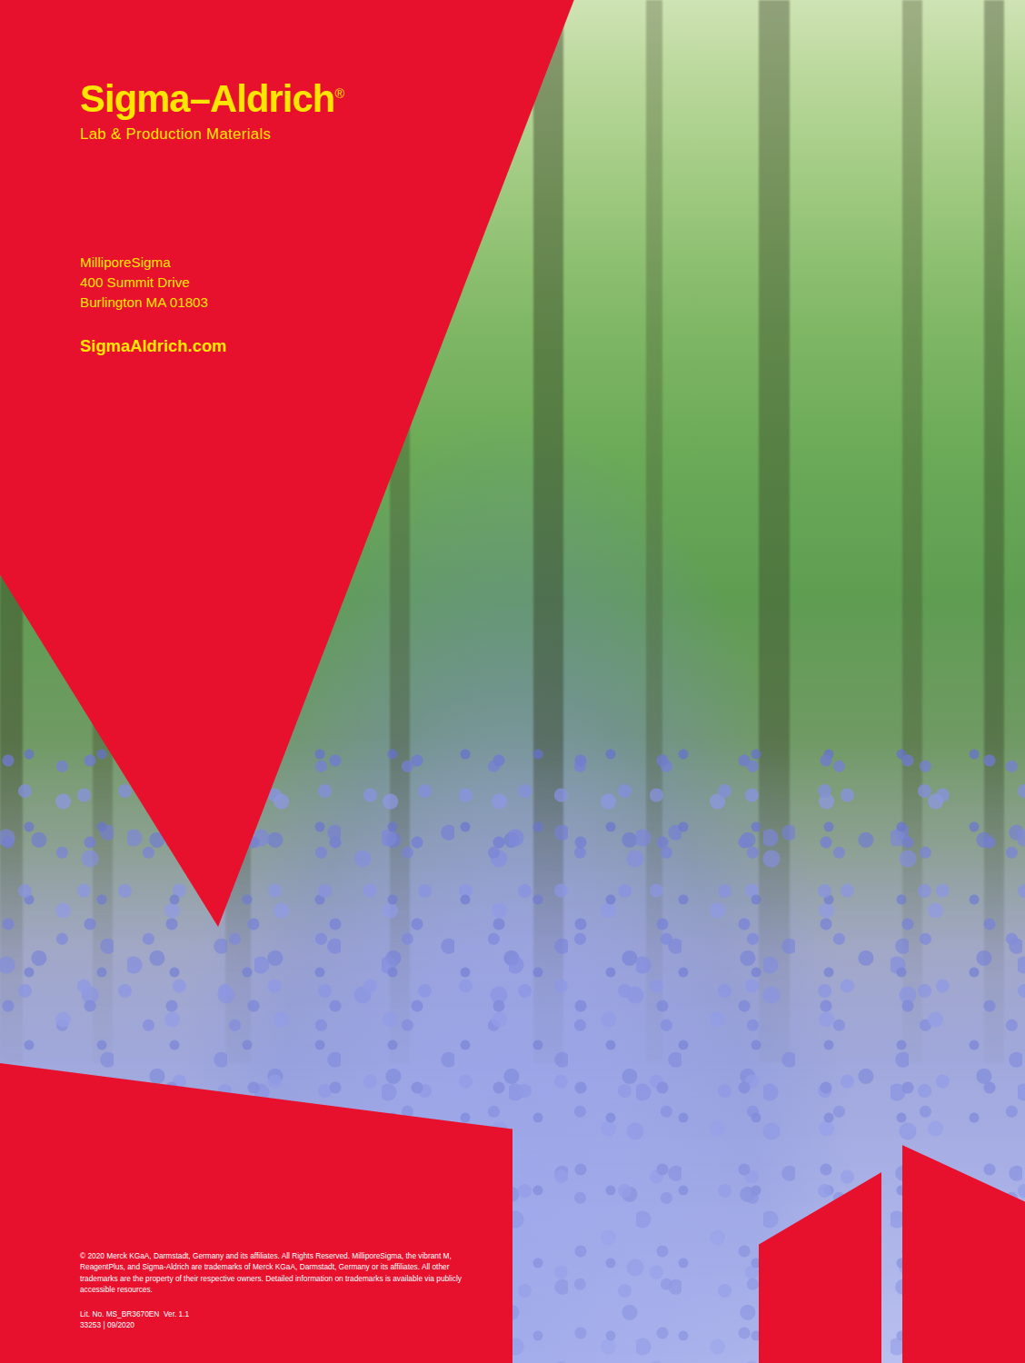Sigma–Aldrich®
Lab & Production Materials
MilliporeSigma
400 Summit Drive
Burlington MA 01803 SigmaAldrich.com
© 2020 Merck KGaA, Darmstadt, Germany and its affiliates. All Rights Reserved. MilliporeSigma, the vibrant M, ReagentPlus, and Sigma-Aldrich are trademarks of Merck KGaA, Darmstadt, Germany or its affiliates. All other trademarks are the property of their respective owners. Detailed information on trademarks is available via publicly accessible resources.
Lit. No. MS_BR3670EN Ver. 1.1
33253 | 09/2020